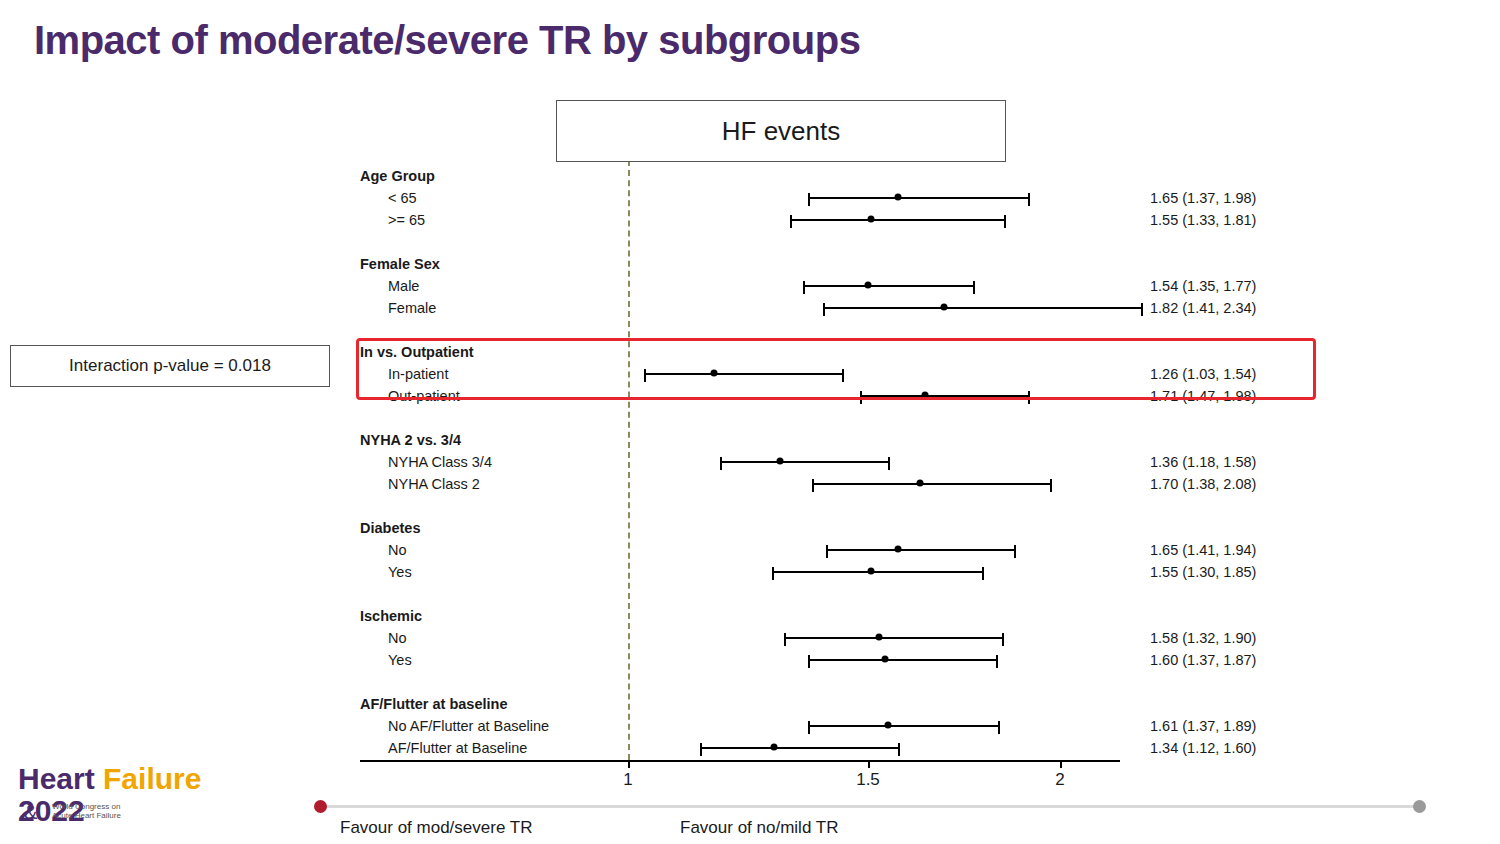Impact of moderate/severe TR by subgroups
HF events
Interaction p-value = 0.018
Age Group
< 65
1.65 (1.37, 1.98)
>= 65
1.55 (1.33, 1.81)
Female Sex
Male
1.54 (1.35, 1.77)
Female
1.82 (1.41, 2.34)
In vs. Outpatient
In-patient
1.26 (1.03, 1.54)
Out-patient
1.71 (1.47, 1.98)
NYHA 2 vs. 3/4
NYHA Class 3/4
1.36 (1.18, 1.58)
NYHA Class 2
1.70 (1.38, 2.08)
Diabetes
No
1.65 (1.41, 1.94)
Yes
1.55 (1.30, 1.85)
Ischemic
No
1.58 (1.32, 1.90)
Yes
1.60 (1.37, 1.87)
AF/Flutter at baseline
No AF/Flutter at Baseline
1.61 (1.37, 1.89)
AF/Flutter at Baseline
1.34 (1.12, 1.60)
1
1.5
2
Heart Failure
2022
&
World Congress on
Acute Heart Failure
Favour of mod/severe TR
Favour of no/mild TR